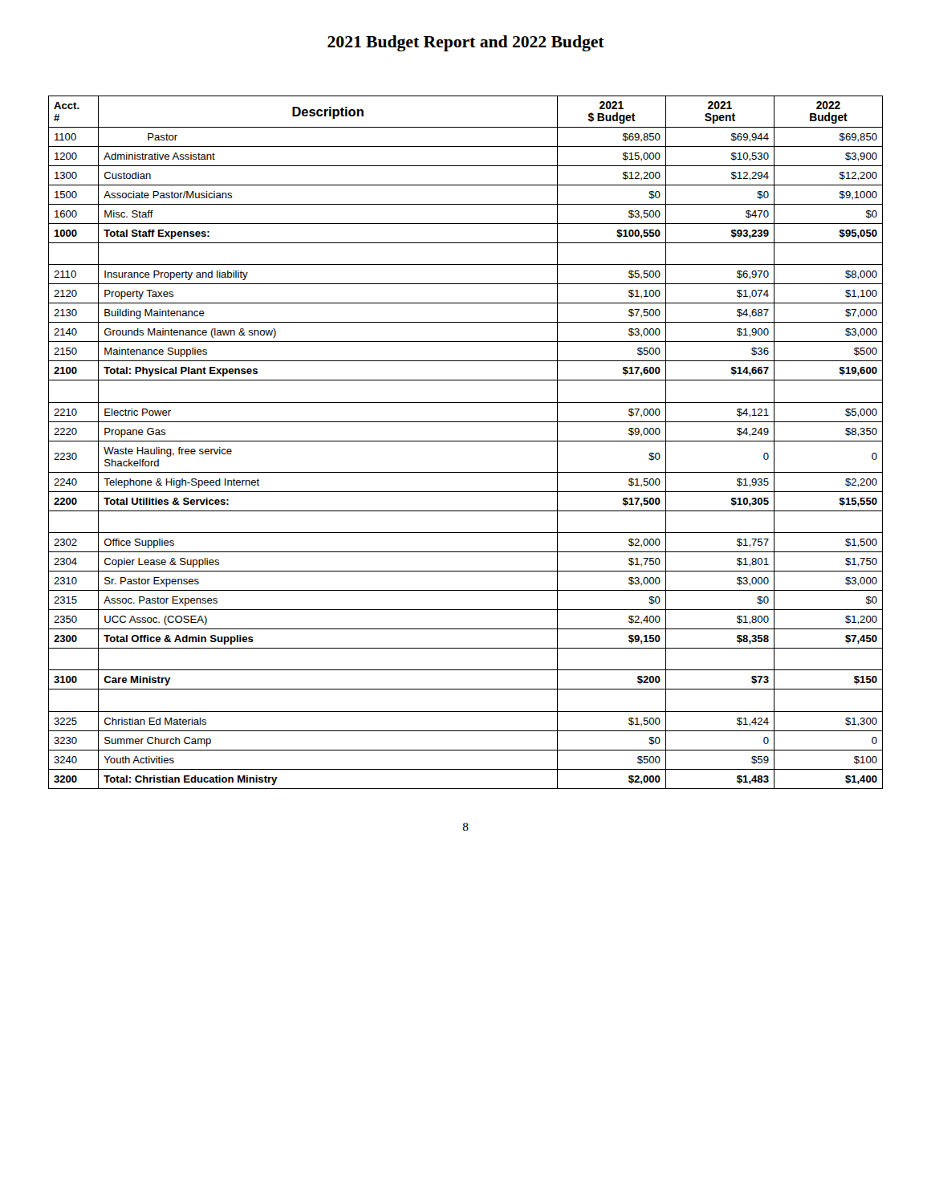2021 Budget Report and 2022 Budget
| Acct. # | Description | 2021 $ Budget | 2021 Spent | 2022 Budget |
| --- | --- | --- | --- | --- |
| 1100 | Pastor | $69,850 | $69,944 | $69,850 |
| 1200 | Administrative Assistant | $15,000 | $10,530 | $3,900 |
| 1300 | Custodian | $12,200 | $12,294 | $12,200 |
| 1500 | Associate Pastor/Musicians | $0 | $0 | $9,1000 |
| 1600 | Misc. Staff | $3,500 | $470 | $0 |
| 1000 | Total Staff Expenses: | $100,550 | $93,239 | $95,050 |
| 2110 | Insurance Property and liability | $5,500 | $6,970 | $8,000 |
| 2120 | Property Taxes | $1,100 | $1,074 | $1,100 |
| 2130 | Building Maintenance | $7,500 | $4,687 | $7,000 |
| 2140 | Grounds Maintenance (lawn & snow) | $3,000 | $1,900 | $3,000 |
| 2150 | Maintenance Supplies | $500 | $36 | $500 |
| 2100 | Total: Physical Plant Expenses | $17,600 | $14,667 | $19,600 |
| 2210 | Electric Power | $7,000 | $4,121 | $5,000 |
| 2220 | Propane Gas | $9,000 | $4,249 | $8,350 |
| 2230 | Waste Hauling, free service Shackelford | $0 | 0 | 0 |
| 2240 | Telephone & High-Speed Internet | $1,500 | $1,935 | $2,200 |
| 2200 | Total Utilities & Services: | $17,500 | $10,305 | $15,550 |
| 2302 | Office Supplies | $2,000 | $1,757 | $1,500 |
| 2304 | Copier Lease & Supplies | $1,750 | $1,801 | $1,750 |
| 2310 | Sr. Pastor Expenses | $3,000 | $3,000 | $3,000 |
| 2315 | Assoc. Pastor Expenses | $0 | $0 | $0 |
| 2350 | UCC Assoc. (COSEA) | $2,400 | $1,800 | $1,200 |
| 2300 | Total Office & Admin Supplies | $9,150 | $8,358 | $7,450 |
| 3100 | Care Ministry | $200 | $73 | $150 |
| 3225 | Christian Ed Materials | $1,500 | $1,424 | $1,300 |
| 3230 | Summer Church Camp | $0 | 0 | 0 |
| 3240 | Youth Activities | $500 | $59 | $100 |
| 3200 | Total: Christian Education Ministry | $2,000 | $1,483 | $1,400 |
8